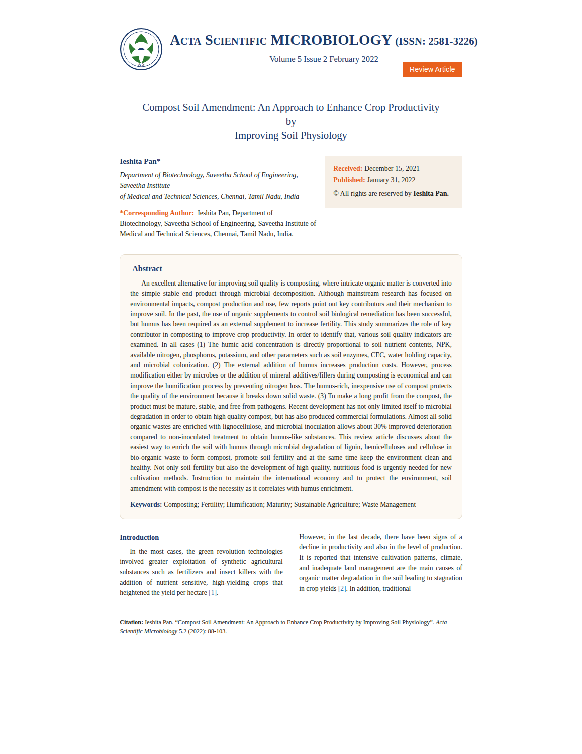A S
Acta Scientific MICROBIOLOGY (ISSN: 2581-3226)
Volume 5 Issue 2 February 2022
Review Article
Compost Soil Amendment: An Approach to Enhance Crop Productivity by
Improving Soil Physiology
Ieshita Pan*
Department of Biotechnology, Saveetha School of Engineering, Saveetha Institute
of Medical and Technical Sciences, Chennai, Tamil Nadu, India
*Corresponding Author: Ieshita Pan, Department of Biotechnology, Saveetha School of Engineering, Saveetha Institute of Medical and Technical Sciences, Chennai, Tamil Nadu, India.
Received: December 15, 2021
Published: January 31, 2022
© All rights are reserved by Ieshita Pan.
Abstract
An excellent alternative for improving soil quality is composting, where intricate organic matter is converted into the simple stable end product through microbial decomposition. Although mainstream research has focused on environmental impacts, compost production and use, few reports point out key contributors and their mechanism to improve soil. In the past, the use of organic supplements to control soil biological remediation has been successful, but humus has been required as an external supplement to increase fertility. This study summarizes the role of key contributor in composting to improve crop productivity. In order to identify that, various soil quality indicators are examined. In all cases (1) The humic acid concentration is directly proportional to soil nutrient contents, NPK, available nitrogen, phosphorus, potassium, and other parameters such as soil enzymes, CEC, water holding capacity, and microbial colonization. (2) The external addition of humus increases production costs. However, process modification either by microbes or the addition of mineral additives/fillers during composting is economical and can improve the humification process by preventing nitrogen loss. The humus-rich, inexpensive use of compost protects the quality of the environment because it breaks down solid waste. (3) To make a long profit from the compost, the product must be mature, stable, and free from pathogens. Recent development has not only limited itself to microbial degradation in order to obtain high quality compost, but has also produced commercial formulations. Almost all solid organic wastes are enriched with lignocellulose, and microbial inoculation allows about 30% improved deterioration compared to non-inoculated treatment to obtain humus-like substances. This review article discusses about the easiest way to enrich the soil with humus through microbial degradation of lignin, hemicelluloses and cellulose in bio-organic waste to form compost, promote soil fertility and at the same time keep the environment clean and healthy. Not only soil fertility but also the development of high quality, nutritious food is urgently needed for new cultivation methods. Instruction to maintain the international economy and to protect the environment, soil amendment with compost is the necessity as it correlates with humus enrichment.
Keywords: Composting; Fertility; Humification; Maturity; Sustainable Agriculture; Waste Management
Introduction
In the most cases, the green revolution technologies involved greater exploitation of synthetic agricultural substances such as fertilizers and insect killers with the addition of nutrient sensitive, high-yielding crops that heightened the yield per hectare [1].
However, in the last decade, there have been signs of a decline in productivity and also in the level of production. It is reported that intensive cultivation patterns, climate, and inadequate land management are the main causes of organic matter degradation in the soil leading to stagnation in crop yields [2]. In addition, traditional
Citation: Ieshita Pan. “Compost Soil Amendment: An Approach to Enhance Crop Productivity by Improving Soil Physiology”. Acta Scientific Microbiology 5.2 (2022): 88-103.